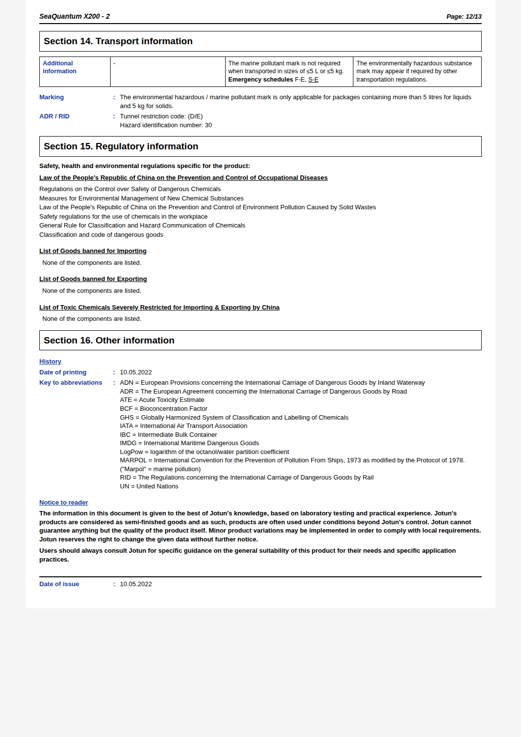SeaQuantum X200 - 2 Page: 12/13
Section 14. Transport information
| Additional information | - | The marine pollutant mark is not required when transported in sizes of ≤5 L or ≤5 kg. Emergency schedules F-E, S-E | The environmentally hazardous substance mark may appear if required by other transportation regulations. |
Marking: The environmental hazardous / marine pollutant mark is only applicable for packages containing more than 5 litres for liquids and 5 kg for solids.
ADR / RID: Tunnel restriction code: (D/E)
Hazard identification number: 30
Section 15. Regulatory information
Safety, health and environmental regulations specific for the product:
Law of the People's Republic of China on the Prevention and Control of Occupational Diseases
Regulations on the Control over Safety of Dangerous Chemicals
Measures for Environmental Management of New Chemical Substances
Law of the People's Republic of China on the Prevention and Control of Environment Pollution Caused by Solid Wastes
Safety regulations for the use of chemicals in the workplace
General Rule for Classification and Hazard Communication of Chemicals
Classification and code of dangerous goods
List of Goods banned for Importing
None of the components are listed.
List of Goods banned for Exporting
None of the components are listed.
List of Toxic Chemicals Severely Restricted for Importing & Exporting by China
None of the components are listed.
Section 16. Other information
History
Date of printing: 10.05.2022
Key to abbreviations:
ADN = European Provisions concerning the International Carriage of Dangerous Goods by Inland Waterway
ADR = The European Agreement concerning the International Carriage of Dangerous Goods by Road
ATE = Acute Toxicity Estimate
BCF = Bioconcentration Factor
GHS = Globally Harmonized System of Classification and Labelling of Chemicals
IATA = International Air Transport Association
IBC = Intermediate Bulk Container
IMDG = International Maritime Dangerous Goods
LogPow = logarithm of the octanol/water partition coefficient
MARPOL = International Convention for the Prevention of Pollution From Ships, 1973 as modified by the Protocol of 1978. ("Marpol" = marine pollution)
RID = The Regulations concerning the International Carriage of Dangerous Goods by Rail
UN = United Nations
Notice to reader
The information in this document is given to the best of Jotun's knowledge, based on laboratory testing and practical experience. Jotun's products are considered as semi-finished goods and as such, products are often used under conditions beyond Jotun's control. Jotun cannot guarantee anything but the quality of the product itself. Minor product variations may be implemented in order to comply with local requirements. Jotun reserves the right to change the given data without further notice.
Users should always consult Jotun for specific guidance on the general suitability of this product for their needs and specific application practices.
Date of issue: 10.05.2022